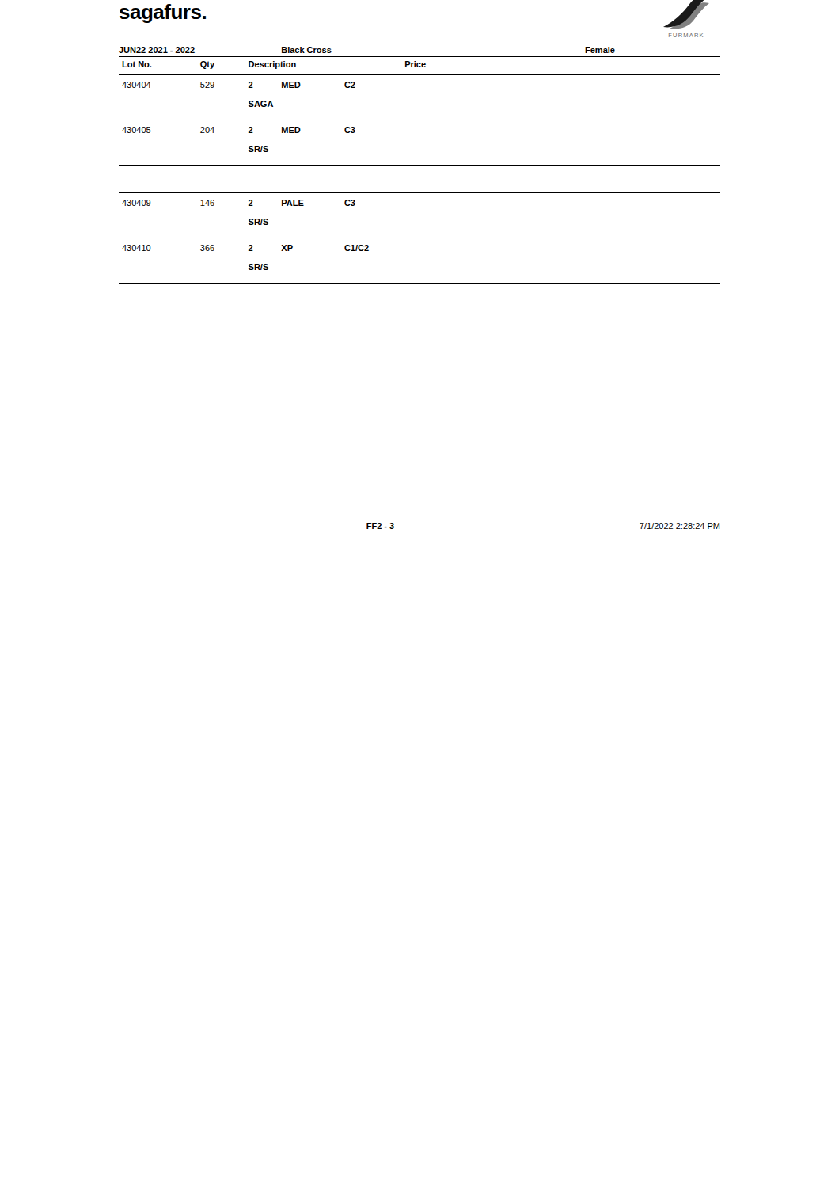FURMARK
sagafurs.
JUN22 2021 - 2022
Black Cross
Female
| Lot No. | Qty | Description | Price | |
| --- | --- | --- | --- | --- |
| 430404 | 529 | 2 MED C2 SAGA | | |
| 430405 | 204 | 2 MED C3 SR/S | | |
| 430409 | 146 | 2 PALE C3 SR/S | | |
| 430410 | 366 | 2 XP C1/C2 SR/S | | |
FF2 - 3
7/1/2022 2:28:24 PM